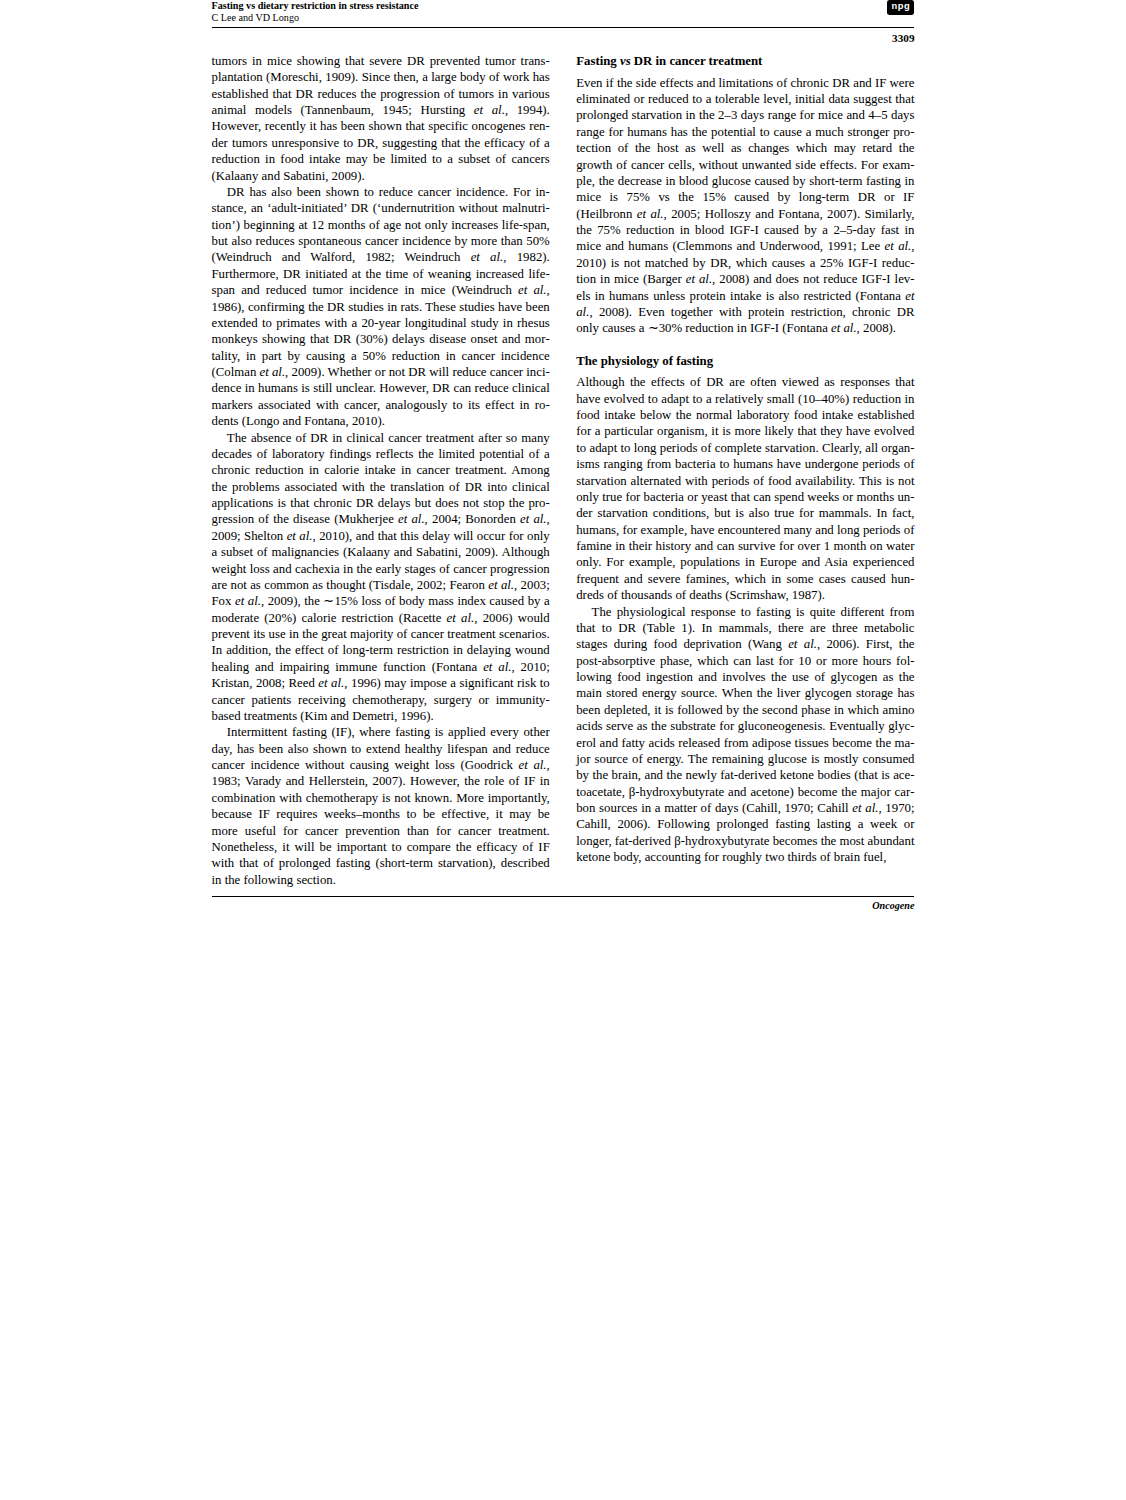Fasting vs dietary restriction in stress resistance
C Lee and VD Longo
npg
3309
tumors in mice showing that severe DR prevented tumor transplantation (Moreschi, 1909). Since then, a large body of work has established that DR reduces the progression of tumors in various animal models (Tannenbaum, 1945; Hursting et al., 1994). However, recently it has been shown that specific oncogenes render tumors unresponsive to DR, suggesting that the efficacy of a reduction in food intake may be limited to a subset of cancers (Kalaany and Sabatini, 2009).
DR has also been shown to reduce cancer incidence. For instance, an ‘adult-initiated’ DR (‘undernutrition without malnutrition’) beginning at 12 months of age not only increases life-span, but also reduces spontaneous cancer incidence by more than 50% (Weindruch and Walford, 1982; Weindruch et al., 1982). Furthermore, DR initiated at the time of weaning increased lifespan and reduced tumor incidence in mice (Weindruch et al., 1986), confirming the DR studies in rats. These studies have been extended to primates with a 20-year longitudinal study in rhesus monkeys showing that DR (30%) delays disease onset and mortality, in part by causing a 50% reduction in cancer incidence (Colman et al., 2009). Whether or not DR will reduce cancer incidence in humans is still unclear. However, DR can reduce clinical markers associated with cancer, analogously to its effect in rodents (Longo and Fontana, 2010).
The absence of DR in clinical cancer treatment after so many decades of laboratory findings reflects the limited potential of a chronic reduction in calorie intake in cancer treatment. Among the problems associated with the translation of DR into clinical applications is that chronic DR delays but does not stop the progression of the disease (Mukherjee et al., 2004; Bonorden et al., 2009; Shelton et al., 2010), and that this delay will occur for only a subset of malignancies (Kalaany and Sabatini, 2009). Although weight loss and cachexia in the early stages of cancer progression are not as common as thought (Tisdale, 2002; Fearon et al., 2003; Fox et al., 2009), the ∼15% loss of body mass index caused by a moderate (20%) calorie restriction (Racette et al., 2006) would prevent its use in the great majority of cancer treatment scenarios. In addition, the effect of long-term restriction in delaying wound healing and impairing immune function (Fontana et al., 2010; Kristan, 2008; Reed et al., 1996) may impose a significant risk to cancer patients receiving chemotherapy, surgery or immunity-based treatments (Kim and Demetri, 1996).
Intermittent fasting (IF), where fasting is applied every other day, has been also shown to extend healthy lifespan and reduce cancer incidence without causing weight loss (Goodrick et al., 1983; Varady and Hellerstein, 2007). However, the role of IF in combination with chemotherapy is not known. More importantly, because IF requires weeks–months to be effective, it may be more useful for cancer prevention than for cancer treatment. Nonetheless, it will be important to compare the efficacy of IF with that of prolonged fasting (short-term starvation), described in the following section.
Fasting vs DR in cancer treatment
Even if the side effects and limitations of chronic DR and IF were eliminated or reduced to a tolerable level, initial data suggest that prolonged starvation in the 2–3 days range for mice and 4–5 days range for humans has the potential to cause a much stronger protection of the host as well as changes which may retard the growth of cancer cells, without unwanted side effects. For example, the decrease in blood glucose caused by short-term fasting in mice is 75% vs the 15% caused by long-term DR or IF (Heilbronn et al., 2005; Holloszy and Fontana, 2007). Similarly, the 75% reduction in blood IGF-I caused by a 2–5-day fast in mice and humans (Clemmons and Underwood, 1991; Lee et al., 2010) is not matched by DR, which causes a 25% IGF-I reduction in mice (Barger et al., 2008) and does not reduce IGF-I levels in humans unless protein intake is also restricted (Fontana et al., 2008). Even together with protein restriction, chronic DR only causes a ∼30% reduction in IGF-I (Fontana et al., 2008).
The physiology of fasting
Although the effects of DR are often viewed as responses that have evolved to adapt to a relatively small (10–40%) reduction in food intake below the normal laboratory food intake established for a particular organism, it is more likely that they have evolved to adapt to long periods of complete starvation. Clearly, all organisms ranging from bacteria to humans have undergone periods of starvation alternated with periods of food availability. This is not only true for bacteria or yeast that can spend weeks or months under starvation conditions, but is also true for mammals. In fact, humans, for example, have encountered many and long periods of famine in their history and can survive for over 1 month on water only. For example, populations in Europe and Asia experienced frequent and severe famines, which in some cases caused hundreds of thousands of deaths (Scrimshaw, 1987).
The physiological response to fasting is quite different from that to DR (Table 1). In mammals, there are three metabolic stages during food deprivation (Wang et al., 2006). First, the post-absorptive phase, which can last for 10 or more hours following food ingestion and involves the use of glycogen as the main stored energy source. When the liver glycogen storage has been depleted, it is followed by the second phase in which amino acids serve as the substrate for gluconeogenesis. Eventually glycerol and fatty acids released from adipose tissues become the major source of energy. The remaining glucose is mostly consumed by the brain, and the newly fat-derived ketone bodies (that is acetoacetate, β-hydroxybutyrate and acetone) become the major carbon sources in a matter of days (Cahill, 1970; Cahill et al., 1970; Cahill, 2006). Following prolonged fasting lasting a week or longer, fat-derived β-hydroxybutyrate becomes the most abundant ketone body, accounting for roughly two thirds of brain fuel,
Oncogene